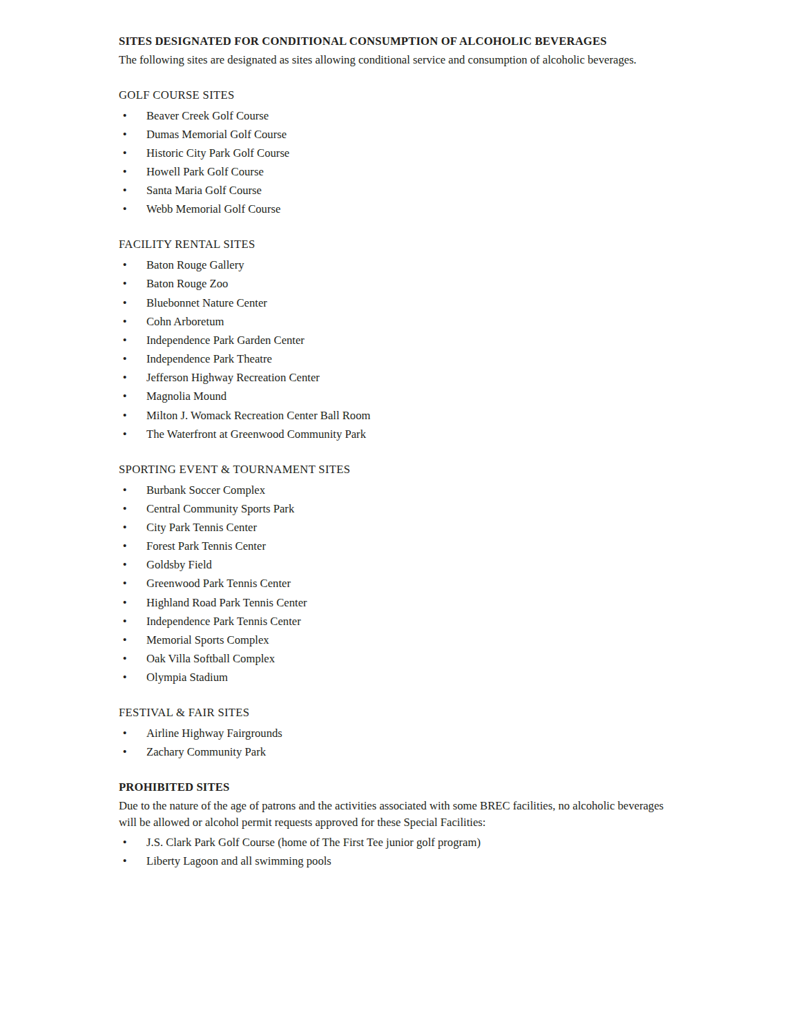SITES DESIGNATED FOR CONDITIONAL CONSUMPTION OF ALCOHOLIC BEVERAGES
The following sites are designated as sites allowing conditional service and consumption of alcoholic beverages.
GOLF COURSE SITES
Beaver Creek Golf Course
Dumas Memorial Golf Course
Historic City Park Golf Course
Howell Park Golf Course
Santa Maria Golf Course
Webb Memorial Golf Course
FACILITY RENTAL SITES
Baton Rouge Gallery
Baton Rouge Zoo
Bluebonnet Nature Center
Cohn Arboretum
Independence Park Garden Center
Independence Park Theatre
Jefferson Highway Recreation Center
Magnolia Mound
Milton J. Womack Recreation Center Ball Room
The Waterfront at Greenwood Community Park
SPORTING EVENT & TOURNAMENT SITES
Burbank Soccer Complex
Central Community Sports Park
City Park Tennis Center
Forest Park Tennis Center
Goldsby Field
Greenwood Park Tennis Center
Highland Road Park Tennis Center
Independence Park Tennis Center
Memorial Sports Complex
Oak Villa Softball Complex
Olympia Stadium
FESTIVAL & FAIR SITES
Airline Highway Fairgrounds
Zachary Community Park
PROHIBITED SITES
Due to the nature of the age of patrons and the activities associated with some BREC facilities, no alcoholic beverages will be allowed or alcohol permit requests approved for these Special Facilities:
J.S. Clark Park Golf Course (home of The First Tee junior golf program)
Liberty Lagoon and all swimming pools